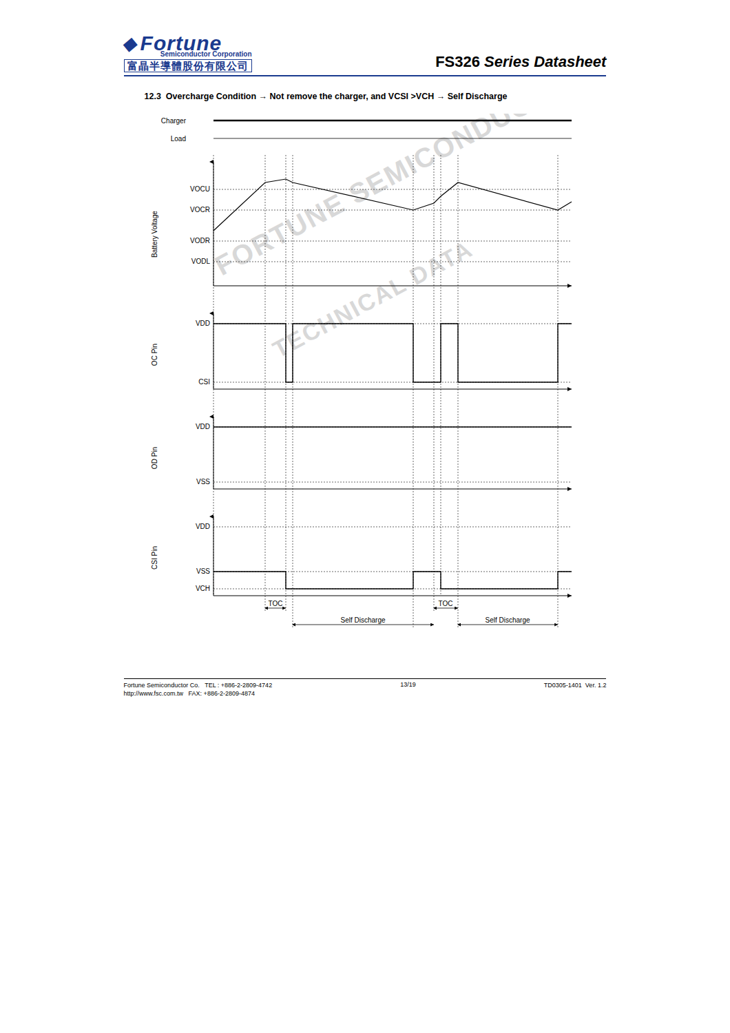◆ Fortune
Semiconductor Corporation
富晶半導體股份有限公司
FS326 Series Datasheet
12.3 Overcharge Condition → Not remove the charger, and VCSI >VCH → Self Discharge
FORTUNE SEMICONDUCTOR
TECHNICAL DATA
Charger Load Battery Voltage VOCU VOCR VODR VODL OC Pin VDD CSI OD Pin VDD VSS CSI Pin VDD VSS VCH TOC TOC Self Discharge Self Discharge
Fortune Semiconductor Co. TEL : +886-2-2809-4742
http://www.fsc.com.tw FAX: +886-2-2809-4874
13/19
TD0305-1401 Ver. 1.2